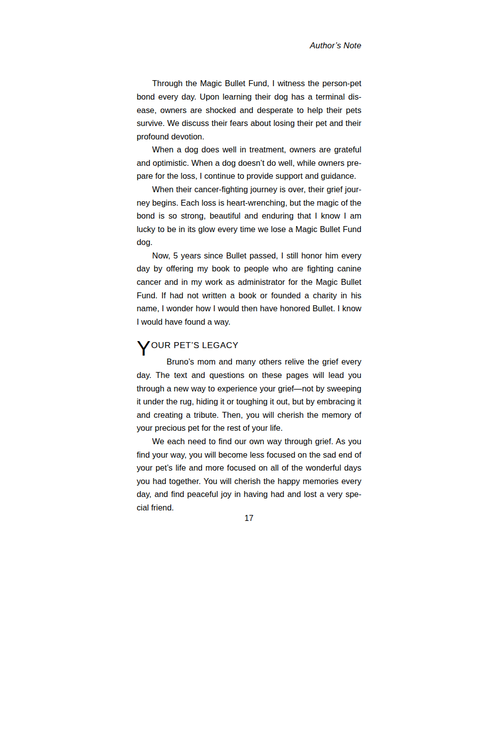Author’s Note
Through the Magic Bullet Fund, I witness the person-pet bond every day. Upon learning their dog has a terminal disease, owners are shocked and desperate to help their pets survive. We discuss their fears about losing their pet and their profound devotion.
When a dog does well in treatment, owners are grateful and optimistic. When a dog doesn’t do well, while owners prepare for the loss, I continue to provide support and guidance.
When their cancer-fighting journey is over, their grief journey begins. Each loss is heart-wrenching, but the magic of the bond is so strong, beautiful and enduring that I know I am lucky to be in its glow every time we lose a Magic Bullet Fund dog.
Now, 5 years since Bullet passed, I still honor him every day by offering my book to people who are fighting canine cancer and in my work as administrator for the Magic Bullet Fund. If had not written a book or founded a charity in his name, I wonder how I would then have honored Bullet. I know I would have found a way.
YOUR PET’S LEGACY
Bruno’s mom and many others relive the grief every day. The text and questions on these pages will lead you through a new way to experience your grief—not by sweeping it under the rug, hiding it or toughing it out, but by embracing it and creating a tribute. Then, you will cherish the memory of your precious pet for the rest of your life.
We each need to find our own way through grief. As you find your way, you will become less focused on the sad end of your pet’s life and more focused on all of the wonderful days you had together. You will cherish the happy memories every day, and find peaceful joy in having had and lost a very special friend.
17